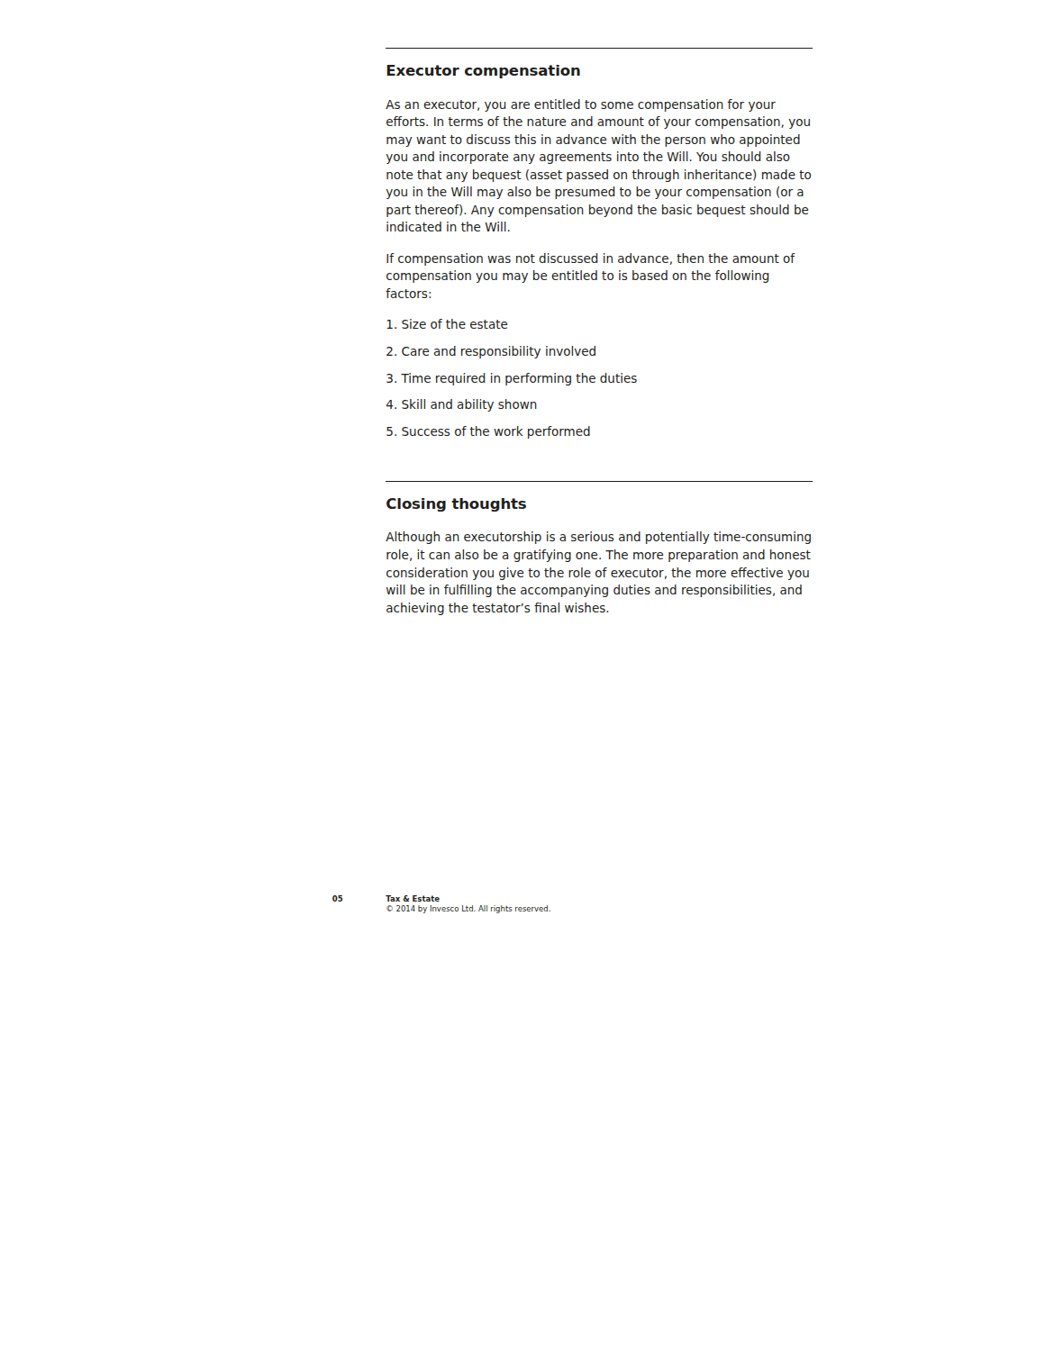Executor compensation
As an executor, you are entitled to some compensation for your efforts. In terms of the nature and amount of your compensation, you may want to discuss this in advance with the person who appointed you and incorporate any agreements into the Will. You should also note that any bequest (asset passed on through inheritance) made to you in the Will may also be presumed to be your compensation (or a part thereof). Any compensation beyond the basic bequest should be indicated in the Will.
If compensation was not discussed in advance, then the amount of compensation you may be entitled to is based on the following factors:
Size of the estate
Care and responsibility involved
Time required in performing the duties
Skill and ability shown
Success of the work performed
Closing thoughts
Although an executorship is a serious and potentially time-consuming role, it can also be a gratifying one. The more preparation and honest consideration you give to the role of executor, the more effective you will be in fulfilling the accompanying duties and responsibilities, and achieving the testator’s final wishes.
05 Tax & Estate
© 2014 by Invesco Ltd. All rights reserved.